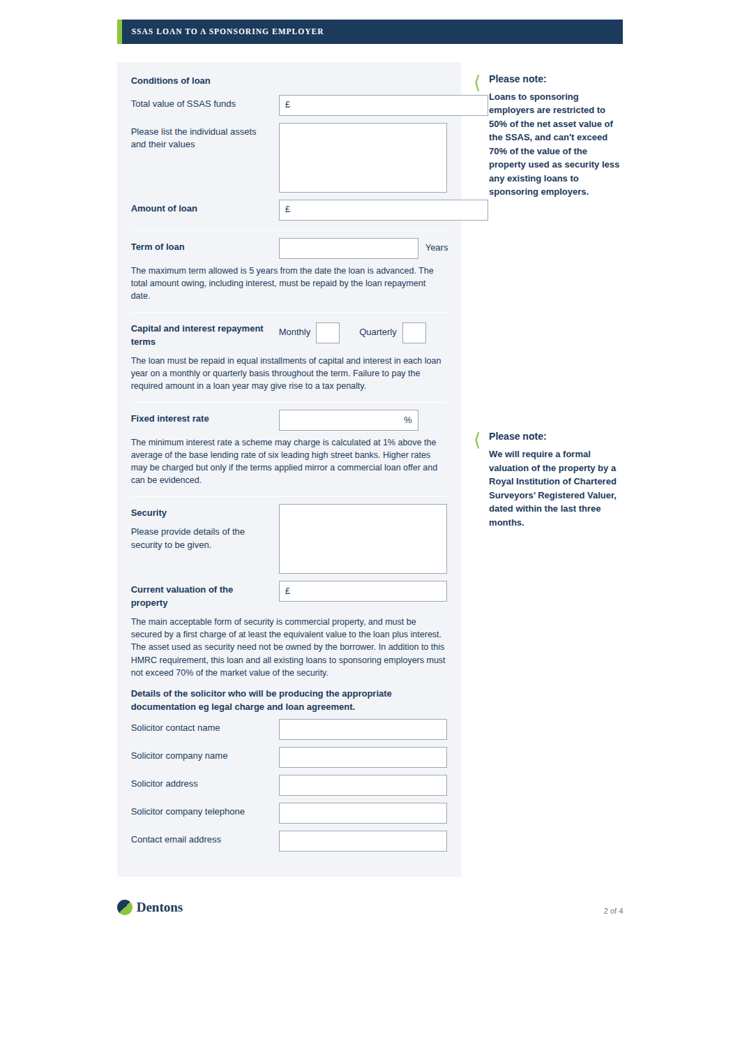SSAS Loan to a Sponsoring Employer
Conditions of loan
Total value of SSAS funds
£
Please list the individual assets and their values
Amount of loan
£
Term of loan
Years
The maximum term allowed is 5 years from the date the loan is advanced. The total amount owing, including interest, must be repaid by the loan repayment date.
Capital and interest repayment terms
Monthly
Quarterly
The loan must be repaid in equal installments of capital and interest in each loan year on a monthly or quarterly basis throughout the term. Failure to pay the required amount in a loan year may give rise to a tax penalty.
Fixed interest rate
%
The minimum interest rate a scheme may charge is calculated at 1% above the average of the base lending rate of six leading high street banks. Higher rates may be charged but only if the terms applied mirror a commercial loan offer and can be evidenced.
Security
Please provide details of the security to be given.
Current valuation of the property
£
The main acceptable form of security is commercial property, and must be secured by a first charge of at least the equivalent value to the loan plus interest. The asset used as security need not be owned by the borrower. In addition to this HMRC requirement, this loan and all existing loans to sponsoring employers must not exceed 70% of the market value of the security.
Details of the solicitor who will be producing the appropriate documentation eg legal charge and loan agreement.
Solicitor contact name
Solicitor company name
Solicitor address
Solicitor company telephone
Contact email address
⟨
Please note:
Loans to sponsoring employers are restricted to 50% of the net asset value of the SSAS, and can't exceed 70% of the value of the property used as security less any existing loans to sponsoring employers.
⟨
Please note:
We will require a formal valuation of the property by a Royal Institution of Chartered Surveyors’ Registered Valuer, dated within the last three months.
Dentons
2 of 4